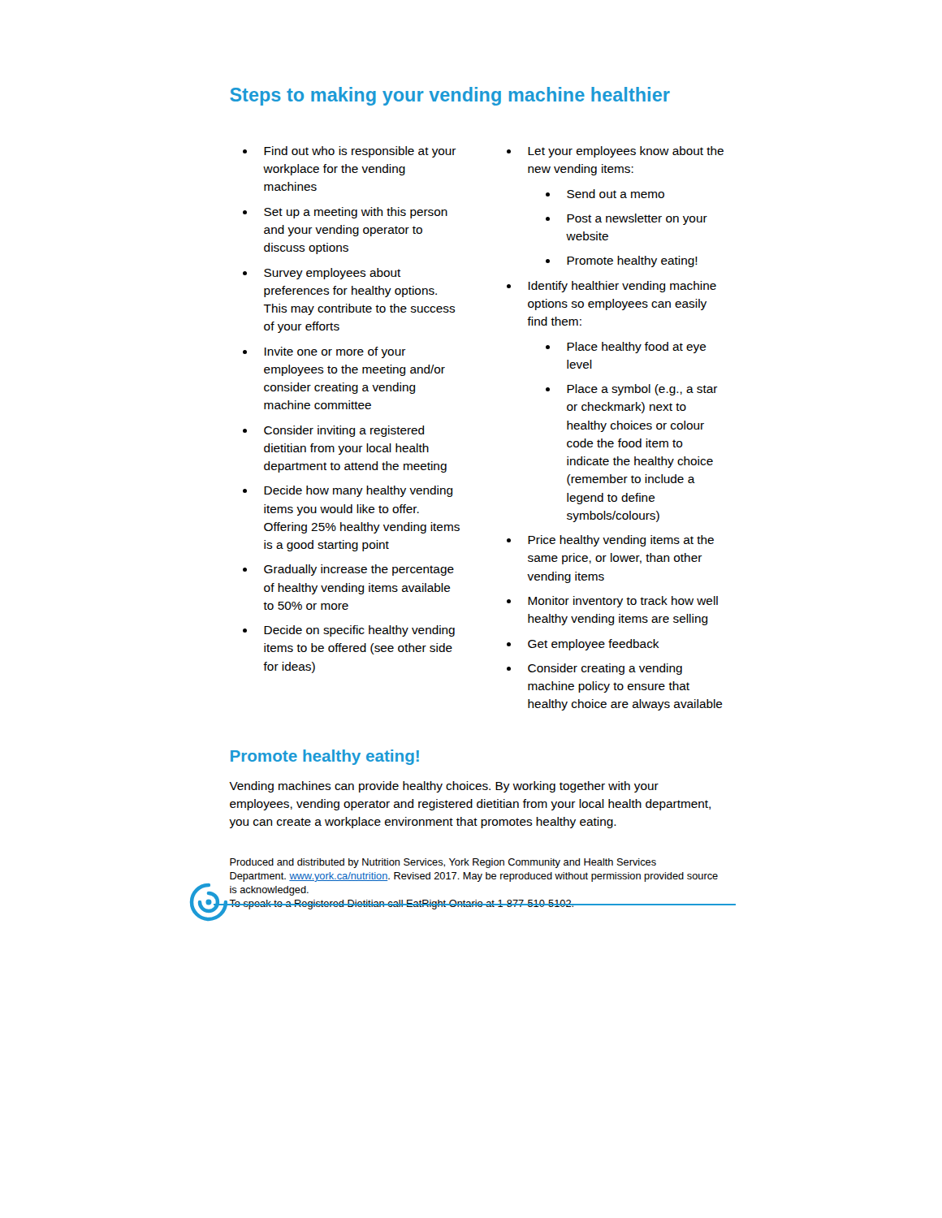Steps to making your vending machine healthier
Find out who is responsible at your workplace for the vending machines
Set up a meeting with this person and your vending operator to discuss options
Survey employees about preferences for healthy options. This may contribute to the success of your efforts
Invite one or more of your employees to the meeting and/or consider creating a vending machine committee
Consider inviting a registered dietitian from your local health department to attend the meeting
Decide how many healthy vending items you would like to offer. Offering 25% healthy vending items is a good starting point
Gradually increase the percentage of healthy vending items available to 50% or more
Decide on specific healthy vending items to be offered (see other side for ideas)
Let your employees know about the new vending items:
Send out a memo
Post a newsletter on your website
Promote healthy eating!
Identify healthier vending machine options so employees can easily find them:
Place healthy food at eye level
Place a symbol (e.g., a star or checkmark) next to healthy choices or colour code the food item to indicate the healthy choice (remember to include a legend to define symbols/colours)
Price healthy vending items at the same price, or lower, than other vending items
Monitor inventory to track how well healthy vending items are selling
Get employee feedback
Consider creating a vending machine policy to ensure that healthy choice are always available
Promote healthy eating!
Vending machines can provide healthy choices. By working together with your employees, vending operator and registered dietitian from your local health department, you can create a workplace environment that promotes healthy eating.
Produced and distributed by Nutrition Services, York Region Community and Health Services
Department. www.york.ca/nutrition. Revised 2017. May be reproduced without permission provided source is acknowledged.
To speak to a Registered Dietitian call EatRight Ontario at 1-877-510-5102.